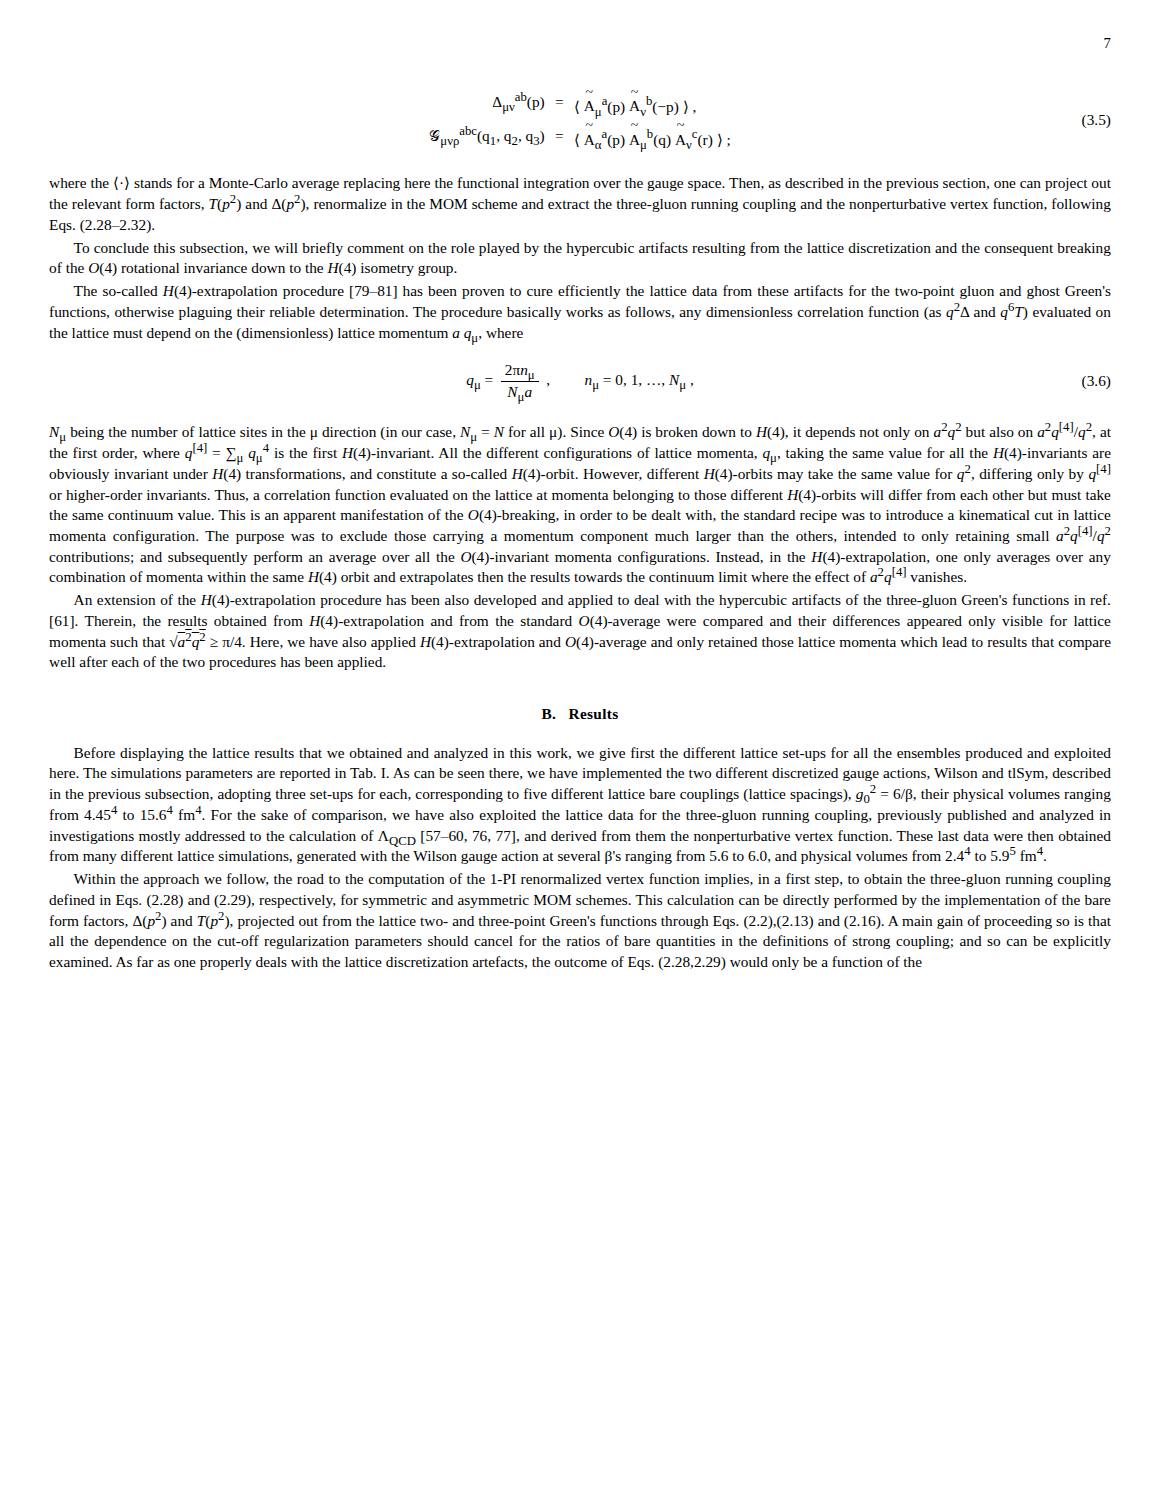7
| Δ μν ab (p) | = | ⟨ ~ A μ a (p) ~ A ν b (−p) ⟩ , |
| 𝒢 μνρ abc (q 1 , q 2 , q 3 ) | = | ⟨ ~ A α a (p) ~ A μ b (q) ~ A ν c (r) ⟩ ; |
(3.5)
where the ⟨·⟩ stands for a Monte-Carlo average replacing here the functional integration over the gauge space. Then, as described in the previous section, one can project out the relevant form factors, T(p2) and Δ(p2), renormalize in the MOM scheme and extract the three-gluon running coupling and the nonperturbative vertex function, following Eqs. (2.28–2.32).
To conclude this subsection, we will briefly comment on the role played by the hypercubic artifacts resulting from the lattice discretization and the consequent breaking of the O(4) rotational invariance down to the H(4) isometry group.
The so-called H(4)-extrapolation procedure [79–81] has been proven to cure efficiently the lattice data from these artifacts for the two-point gluon and ghost Green's functions, otherwise plaguing their reliable determination. The procedure basically works as follows, any dimensionless correlation function (as q2Δ and q6T) evaluated on the lattice must depend on the (dimensionless) lattice momentum a qμ, where
qμ = 2πnμ Nμa , nμ = 0, 1, …, Nμ , (3.6)
Nμ being the number of lattice sites in the μ direction (in our case, Nμ = N for all μ). Since O(4) is broken down to H(4), it depends not only on a2q2 but also on a2q[4]/q2, at the first order, where q[4] = ∑μ qμ4 is the first H(4)-invariant. All the different configurations of lattice momenta, qμ, taking the same value for all the H(4)-invariants are obviously invariant under H(4) transformations, and constitute a so-called H(4)-orbit. However, different H(4)-orbits may take the same value for q2, differing only by q[4] or higher-order invariants. Thus, a correlation function evaluated on the lattice at momenta belonging to those different H(4)-orbits will differ from each other but must take the same continuum value. This is an apparent manifestation of the O(4)-breaking, in order to be dealt with, the standard recipe was to introduce a kinematical cut in lattice momenta configuration. The purpose was to exclude those carrying a momentum component much larger than the others, intended to only retaining small a2q[4]/q2 contributions; and subsequently perform an average over all the O(4)-invariant momenta configurations. Instead, in the H(4)-extrapolation, one only averages over any combination of momenta within the same H(4) orbit and extrapolates then the results towards the continuum limit where the effect of a2q[4] vanishes.
An extension of the H(4)-extrapolation procedure has been also developed and applied to deal with the hypercubic artifacts of the three-gluon Green's functions in ref. [61]. Therein, the results obtained from H(4)-extrapolation and from the standard O(4)-average were compared and their differences appeared only visible for lattice momenta such that √a2q2 ≥ π/4. Here, we have also applied H(4)-extrapolation and O(4)-average and only retained those lattice momenta which lead to results that compare well after each of the two procedures has been applied.
B. Results
Before displaying the lattice results that we obtained and analyzed in this work, we give first the different lattice set-ups for all the ensembles produced and exploited here. The simulations parameters are reported in Tab. I. As can be seen there, we have implemented the two different discretized gauge actions, Wilson and tlSym, described in the previous subsection, adopting three set-ups for each, corresponding to five different lattice bare couplings (lattice spacings), g02 = 6/β, their physical volumes ranging from 4.454 to 15.64 fm4. For the sake of comparison, we have also exploited the lattice data for the three-gluon running coupling, previously published and analyzed in investigations mostly addressed to the calculation of ΛQCD [57–60, 76, 77], and derived from them the nonperturbative vertex function. These last data were then obtained from many different lattice simulations, generated with the Wilson gauge action at several β's ranging from 5.6 to 6.0, and physical volumes from 2.44 to 5.95 fm4.
Within the approach we follow, the road to the computation of the 1-PI renormalized vertex function implies, in a first step, to obtain the three-gluon running coupling defined in Eqs. (2.28) and (2.29), respectively, for symmetric and asymmetric MOM schemes. This calculation can be directly performed by the implementation of the bare form factors, Δ(p2) and T(p2), projected out from the lattice two- and three-point Green's functions through Eqs. (2.2),(2.13) and (2.16). A main gain of proceeding so is that all the dependence on the cut-off regularization parameters should cancel for the ratios of bare quantities in the definitions of strong coupling; and so can be explicitly examined. As far as one properly deals with the lattice discretization artefacts, the outcome of Eqs. (2.28,2.29) would only be a function of the